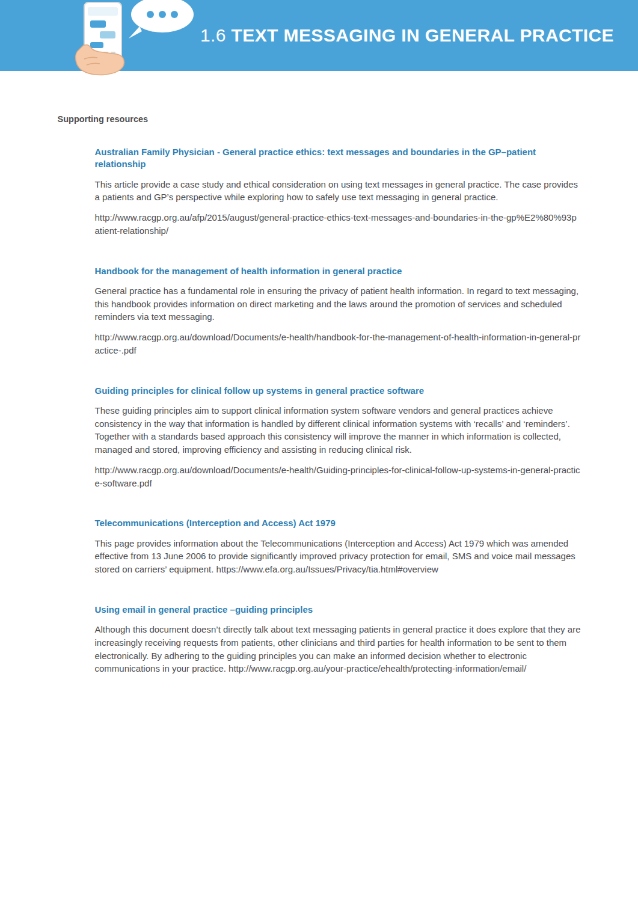1.6 Text Messaging in General Practice
Supporting resources
Australian Family Physician - General practice ethics: text messages and boundaries in the GP–patient relationship
This article provide a case study and ethical consideration on using text messages in general practice. The case provides a patients and GP’s perspective while exploring how to safely use text messaging in general practice.
http://www.racgp.org.au/afp/2015/august/general-practice-ethics-text-messages-and-boundaries-in-the-gp%E2%80%93patient-relationship/
Handbook for the management of health information in general practice
General practice has a fundamental role in ensuring the privacy of patient health information. In regard to text messaging, this handbook provides information on direct marketing and the laws around the promotion of services and scheduled reminders via text messaging.
http://www.racgp.org.au/download/Documents/e-health/handbook-for-the-management-of-health-information-in-general-practice-.pdf
Guiding principles for clinical follow up systems in general practice software
These guiding principles aim to support clinical information system software vendors and general practices achieve consistency in the way that information is handled by different clinical information systems with ‘recalls’ and ‘reminders’. Together with a standards based approach this consistency will improve the manner in which information is collected, managed and stored, improving efficiency and assisting in reducing clinical risk.
http://www.racgp.org.au/download/Documents/e-health/Guiding-principles-for-clinical-follow-up-systems-in-general-practice-software.pdf
Telecommunications (Interception and Access) Act 1979
This page provides information about the Telecommunications (Interception and Access) Act 1979 which was amended effective from 13 June 2006 to provide significantly improved privacy protection for email, SMS and voice mail messages stored on carriers’ equipment. https://www.efa.org.au/Issues/Privacy/tia.html#overview
Using email in general practice –guiding principles
Although this document doesn’t directly talk about text messaging patients in general practice it does explore that they are increasingly receiving requests from patients, other clinicians and third parties for health information to be sent to them electronically. By adhering to the guiding principles you can make an informed decision whether to electronic communications in your practice. http://www.racgp.org.au/your-practice/ehealth/protecting-information/email/